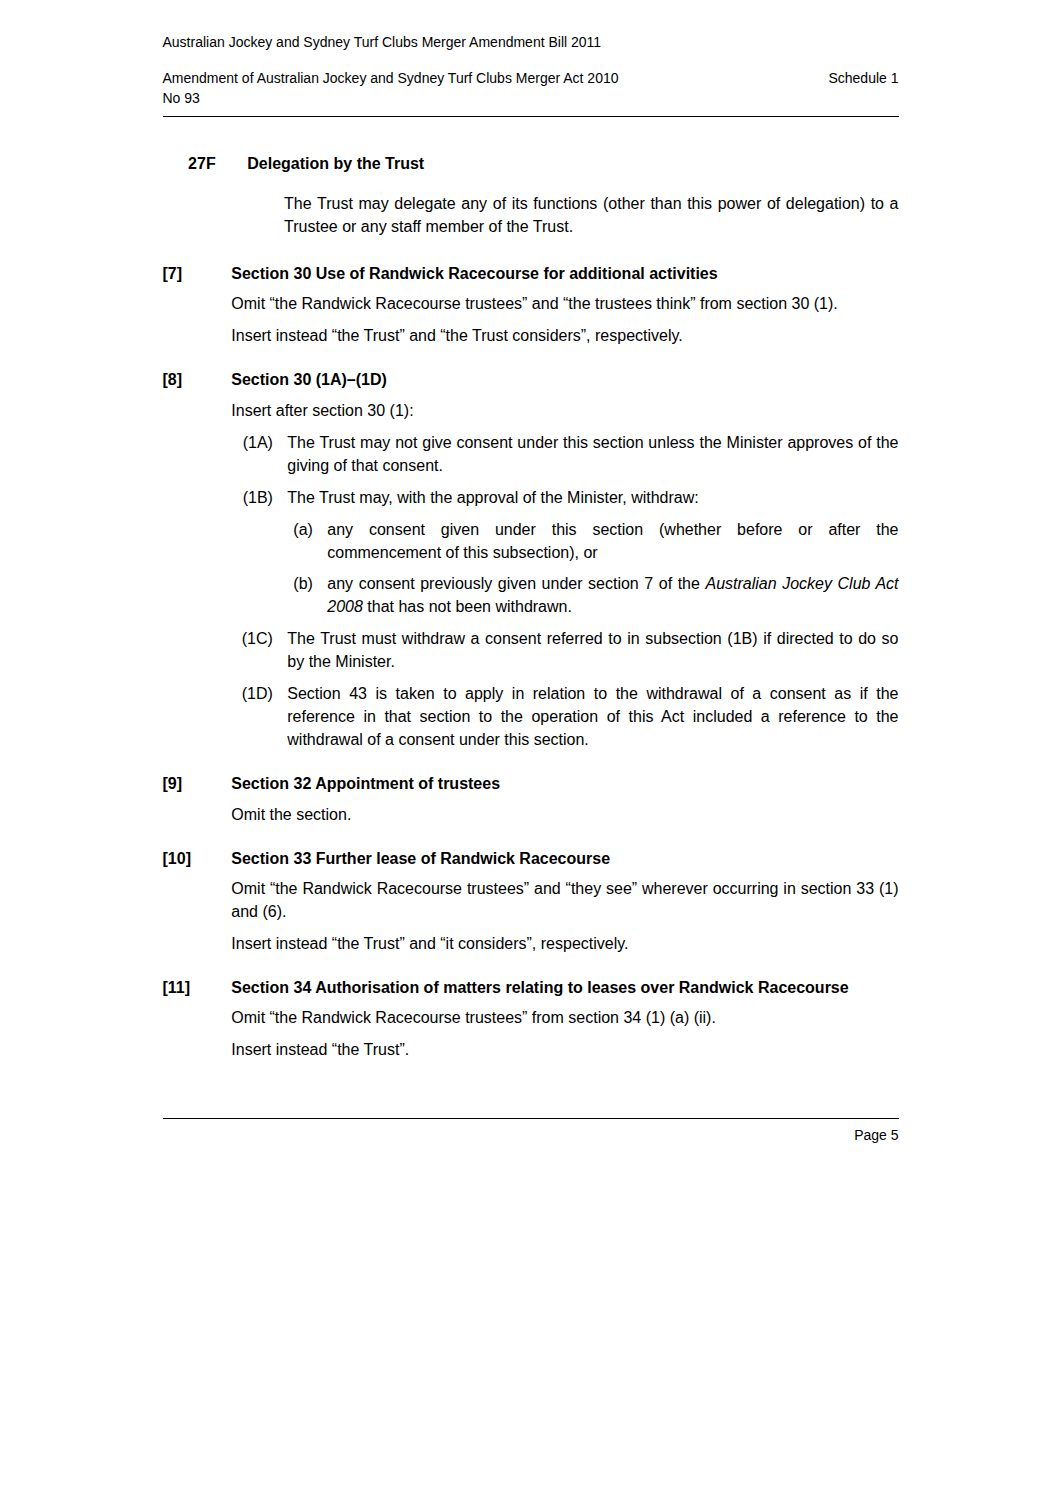Australian Jockey and Sydney Turf Clubs Merger Amendment Bill 2011
Amendment of Australian Jockey and Sydney Turf Clubs Merger Act 2010 No 93
Schedule 1
27F Delegation by the Trust
The Trust may delegate any of its functions (other than this power of delegation) to a Trustee or any staff member of the Trust.
[7] Section 30 Use of Randwick Racecourse for additional activities
Omit “the Randwick Racecourse trustees” and “the trustees think” from section 30 (1).
Insert instead “the Trust” and “the Trust considers”, respectively.
[8] Section 30 (1A)–(1D)
Insert after section 30 (1):
(1A) The Trust may not give consent under this section unless the Minister approves of the giving of that consent.
(1B) The Trust may, with the approval of the Minister, withdraw:
(a) any consent given under this section (whether before or after the commencement of this subsection), or
(b) any consent previously given under section 7 of the Australian Jockey Club Act 2008 that has not been withdrawn.
(1C) The Trust must withdraw a consent referred to in subsection (1B) if directed to do so by the Minister.
(1D) Section 43 is taken to apply in relation to the withdrawal of a consent as if the reference in that section to the operation of this Act included a reference to the withdrawal of a consent under this section.
[9] Section 32 Appointment of trustees
Omit the section.
[10] Section 33 Further lease of Randwick Racecourse
Omit “the Randwick Racecourse trustees” and “they see” wherever occurring in section 33 (1) and (6).
Insert instead “the Trust” and “it considers”, respectively.
[11] Section 34 Authorisation of matters relating to leases over Randwick Racecourse
Omit “the Randwick Racecourse trustees” from section 34 (1) (a) (ii).
Insert instead “the Trust”.
Page 5